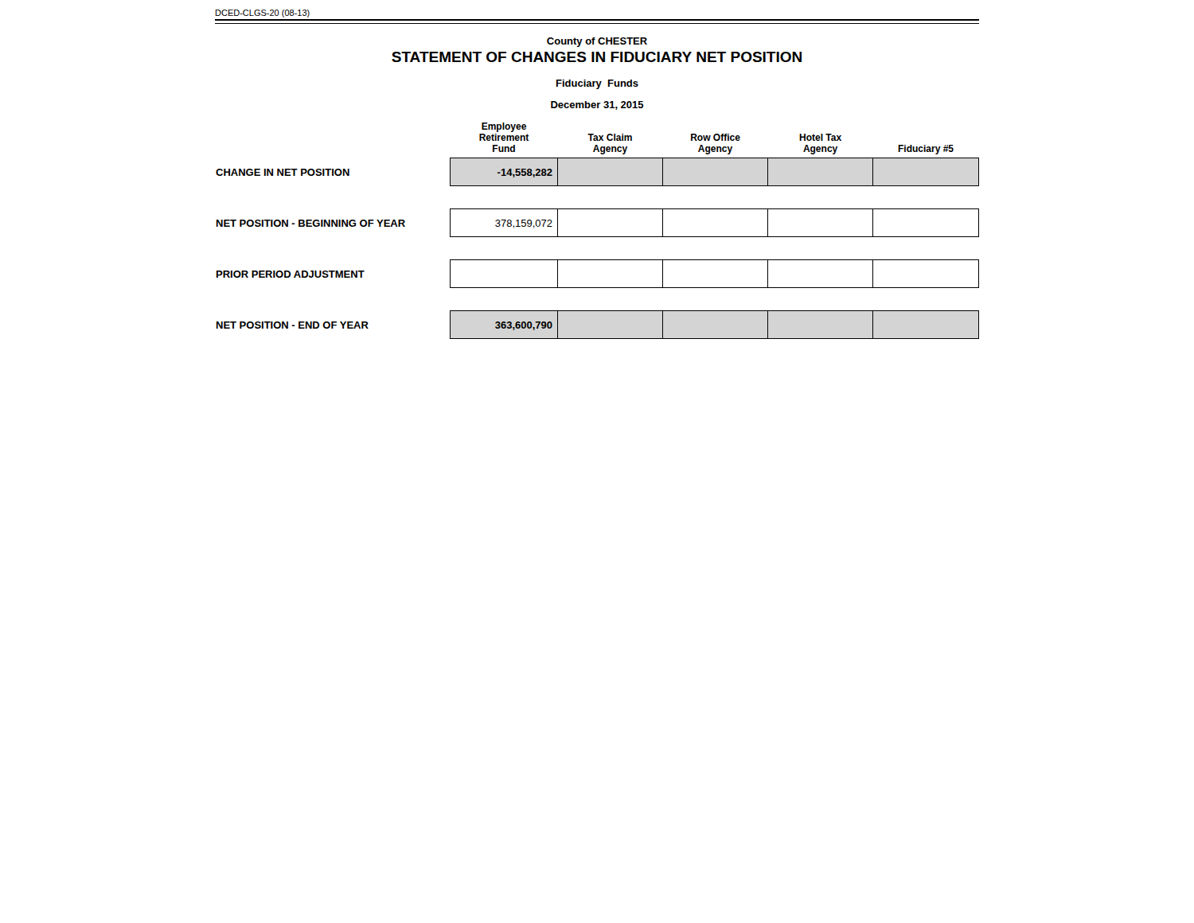DCED-CLGS-20 (08-13)
County of CHESTER
STATEMENT OF CHANGES IN FIDUCIARY NET POSITION
Fiduciary Funds
December 31, 2015
| | Employee Retirement Fund | Tax Claim Agency | Row Office Agency | Hotel Tax Agency | Fiduciary #5 |
| --- | --- | --- | --- | --- | --- |
| CHANGE IN NET POSITION | -14,558,282 | | | | |
| NET POSITION - BEGINNING OF YEAR | 378,159,072 | | | | |
| PRIOR PERIOD ADJUSTMENT | | | | | |
| NET POSITION - END OF YEAR | 363,600,790 | | | | |